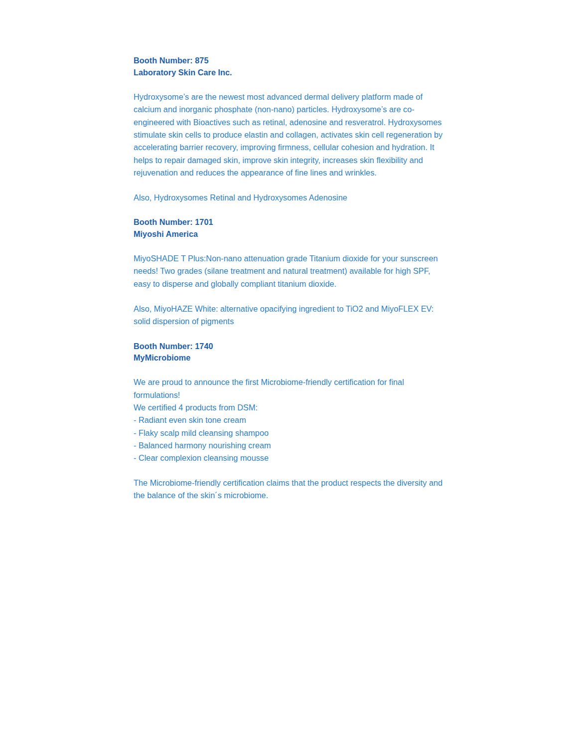Booth Number: 875Laboratory Skin Care Inc.
Hydroxysome’s are the newest most advanced dermal delivery platform made of calcium and inorganic phosphate (non-nano) particles. Hydroxysome’s are co-engineered with Bioactives such as retinal, adenosine and resveratrol. Hydroxysomes stimulate skin cells to produce elastin and collagen, activates skin cell regeneration by accelerating barrier recovery, improving firmness, cellular cohesion and hydration. It helps to repair damaged skin, improve skin integrity, increases skin flexibility and rejuvenation and reduces the appearance of fine lines and wrinkles.
Also, Hydroxysomes Retinal and Hydroxysomes Adenosine
Booth Number: 1701Miyoshi America
MiyoSHADE T Plus:Non-nano attenuation grade Titanium dioxide for your sunscreen needs! Two grades (silane treatment and natural treatment) available for high SPF, easy to disperse and globally compliant titanium dioxide.
Also, MiyoHAZE White: alternative opacifying ingredient to TiO2 and MiyoFLEX EV: solid dispersion of pigments
Booth Number: 1740MyMicrobiome
We are proud to announce the first Microbiome-friendly certification for final formulations!
We certified 4 products from DSM:
- Radiant even skin tone cream
- Flaky scalp mild cleansing shampoo
- Balanced harmony nourishing cream
- Clear complexion cleansing mousse
The Microbiome-friendly certification claims that the product respects the diversity and the balance of the skin´s microbiome.